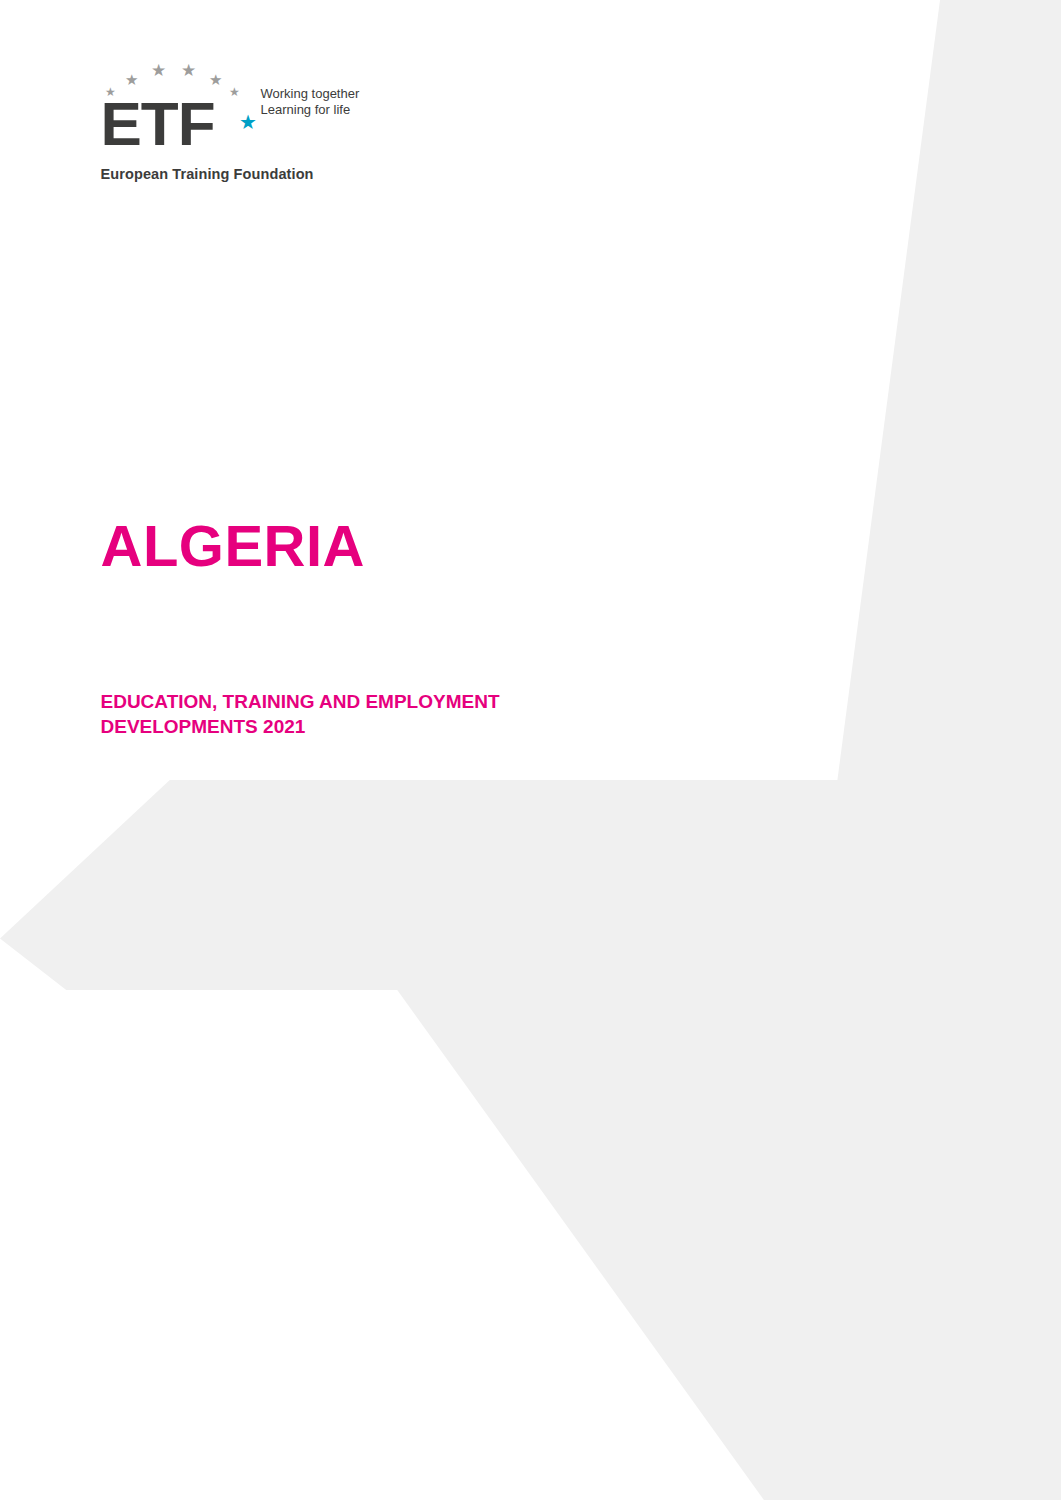★★★★★★
ETF
★
Working together
Learning for life
European Training Foundation
ALGERIA
Education, training and employment developments 2021